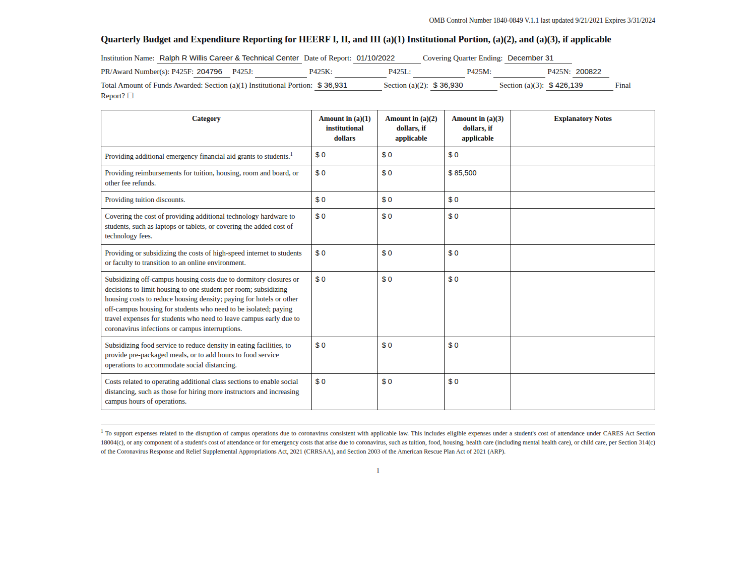OMB Control Number 1840-0849 V.1.1 last updated 9/21/2021 Expires 3/31/2024
Quarterly Budget and Expenditure Reporting for HEERF I, II, and III (a)(1) Institutional Portion, (a)(2), and (a)(3), if applicable
Institution Name: Ralph R Willis Career & Technical Center Date of Report: 01/10/2022 Covering Quarter Ending: December 31
PR/Award Number(s): P425F:204796 P425J: P425K: P425L: P425M: P425N: 200822
Total Amount of Funds Awarded: Section (a)(1) Institutional Portion: $ 36,931 Section (a)(2): $ 36,930 Section (a)(3): $ 426,139 Final Report? ☐
| Category | Amount in (a)(1) institutional dollars | Amount in (a)(2) dollars, if applicable | Amount in (a)(3) dollars, if applicable | Explanatory Notes |
| --- | --- | --- | --- | --- |
| Providing additional emergency financial aid grants to students. 1 | $ 0 | $ 0 | $ 0 | |
| Providing reimbursements for tuition, housing, room and board, or other fee refunds. | $ 0 | $ 0 | $ 85,500 | |
| Providing tuition discounts. | $ 0 | $ 0 | $ 0 | |
| Covering the cost of providing additional technology hardware to students, such as laptops or tablets, or covering the added cost of technology fees. | $ 0 | $ 0 | $ 0 | |
| Providing or subsidizing the costs of high-speed internet to students or faculty to transition to an online environment. | $ 0 | $ 0 | $ 0 | |
| Subsidizing off-campus housing costs due to dormitory closures or decisions to limit housing to one student per room; subsidizing housing costs to reduce housing density; paying for hotels or other off-campus housing for students who need to be isolated; paying travel expenses for students who need to leave campus early due to coronavirus infections or campus interruptions. | $ 0 | $ 0 | $ 0 | |
| Subsidizing food service to reduce density in eating facilities, to provide pre-packaged meals, or to add hours to food service operations to accommodate social distancing. | $ 0 | $ 0 | $ 0 | |
| Costs related to operating additional class sections to enable social distancing, such as those for hiring more instructors and increasing campus hours of operations. | $ 0 | $ 0 | $ 0 | |
1 To support expenses related to the disruption of campus operations due to coronavirus consistent with applicable law. This includes eligible expenses under a student's cost of attendance under CARES Act Section 18004(c), or any component of a student's cost of attendance or for emergency costs that arise due to coronavirus, such as tuition, food, housing, health care (including mental health care), or child care, per Section 314(c) of the Coronavirus Response and Relief Supplemental Appropriations Act, 2021 (CRRSAA), and Section 2003 of the American Rescue Plan Act of 2021 (ARP).
1